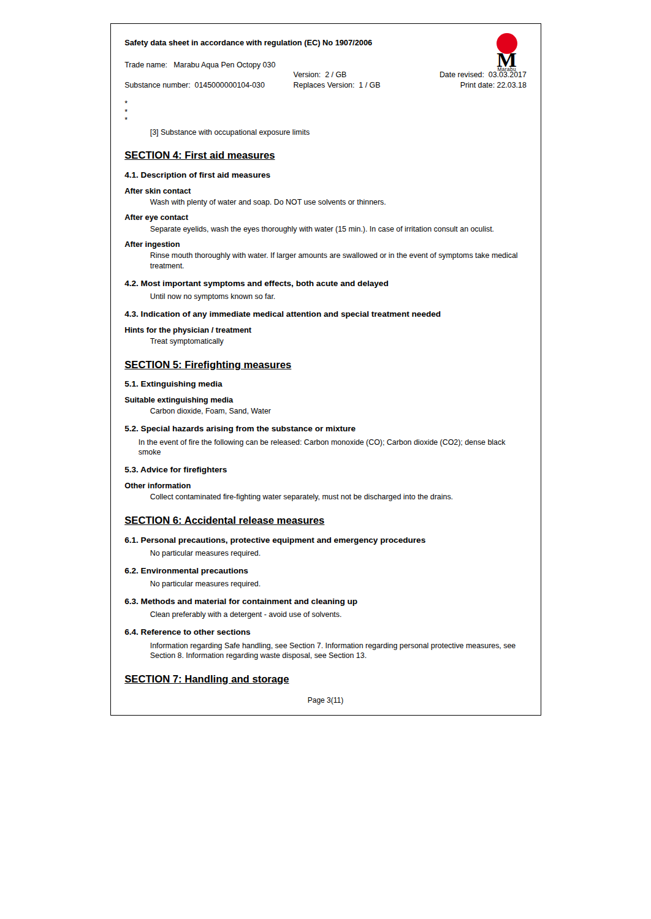M
Marabu
Safety data sheet in accordance with regulation (EC) No 1907/2006
| Trade name: Marabu Aqua Pen Octopy 030 | | |
| | Version: 2 / GB | Date revised: 03.03.2017 |
| Substance number: 0145000000104-030 | Replaces Version: 1 / GB | Print date: 22.03.18 |
* * *
[3] Substance with occupational exposure limits
SECTION 4: First aid measures
4.1. Description of first aid measures
After skin contact
Wash with plenty of water and soap. Do NOT use solvents or thinners.
After eye contact
Separate eyelids, wash the eyes thoroughly with water (15 min.). In case of irritation consult an oculist.
After ingestion
Rinse mouth thoroughly with water. If larger amounts are swallowed or in the event of symptoms take medical treatment.
4.2. Most important symptoms and effects, both acute and delayed
Until now no symptoms known so far.
4.3. Indication of any immediate medical attention and special treatment needed
Hints for the physician / treatment
Treat symptomatically
SECTION 5: Firefighting measures
5.1. Extinguishing media
Suitable extinguishing media
Carbon dioxide, Foam, Sand, Water
5.2. Special hazards arising from the substance or mixture
In the event of fire the following can be released: Carbon monoxide (CO); Carbon dioxide (CO2); dense black smoke
5.3. Advice for firefighters
Other information
Collect contaminated fire-fighting water separately, must not be discharged into the drains.
SECTION 6: Accidental release measures
6.1. Personal precautions, protective equipment and emergency procedures
No particular measures required.
6.2. Environmental precautions
No particular measures required.
6.3. Methods and material for containment and cleaning up
Clean preferably with a detergent - avoid use of solvents.
6.4. Reference to other sections
Information regarding Safe handling, see Section 7. Information regarding personal protective measures, see Section 8. Information regarding waste disposal, see Section 13.
SECTION 7: Handling and storage
Page 3(11)